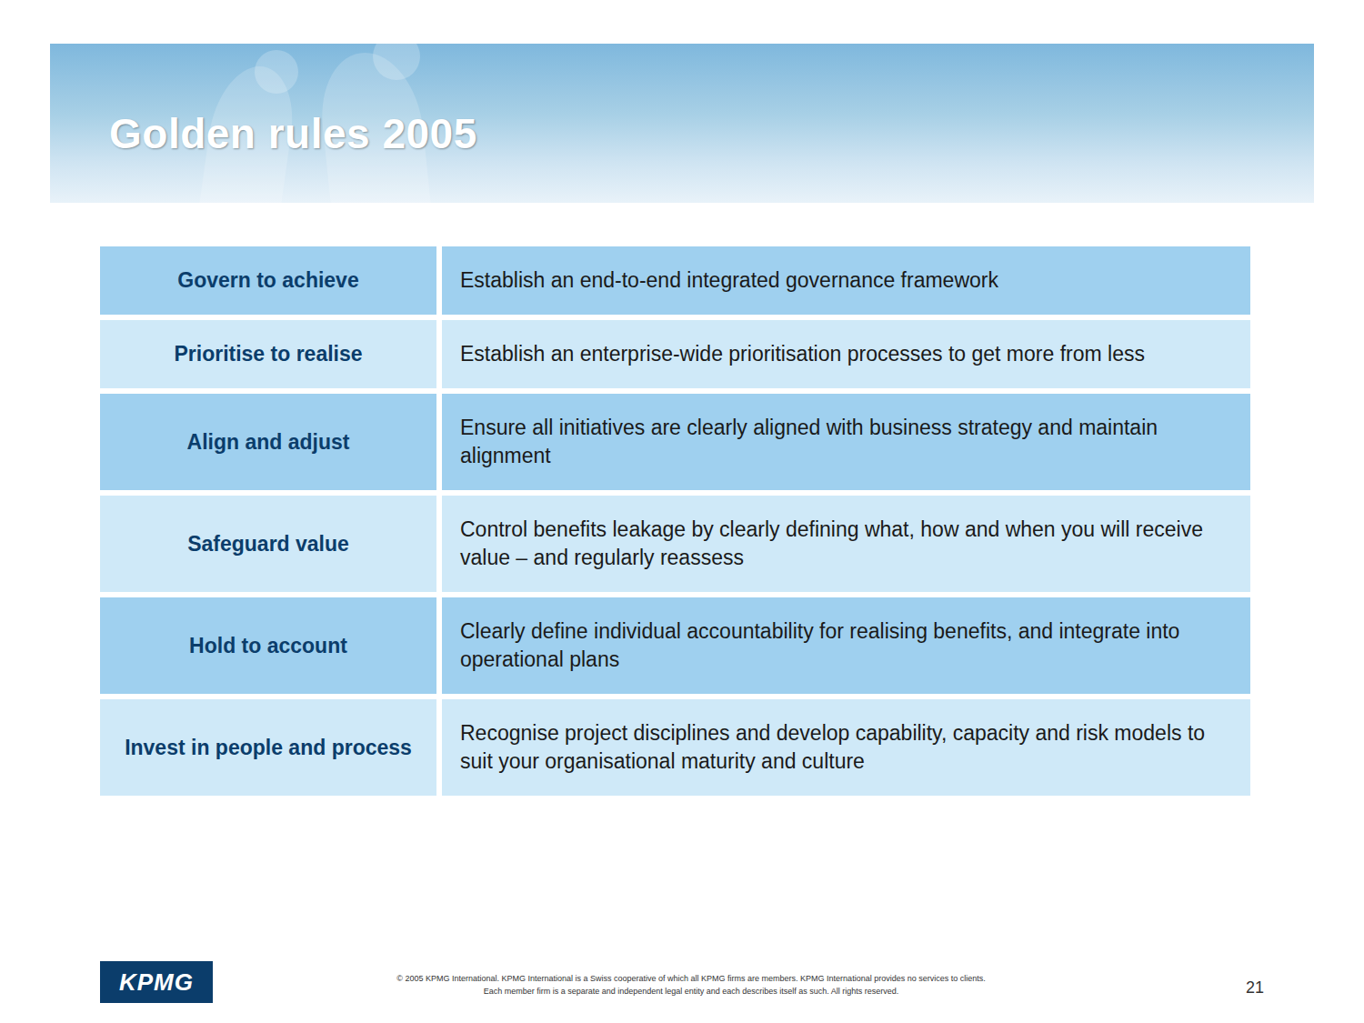Golden rules 2005
| Govern to achieve | Establish an end-to-end integrated governance framework |
| Prioritise to realise | Establish an enterprise-wide prioritisation processes to get more from less |
| Align and adjust | Ensure all initiatives are clearly aligned with business strategy and maintain alignment |
| Safeguard value | Control benefits leakage by clearly defining what, how and when you will receive value – and regularly reassess |
| Hold to account | Clearly define individual accountability for realising benefits, and integrate into operational plans |
| Invest in people and process | Recognise project disciplines and develop capability, capacity and risk models to suit your organisational maturity and culture |
KPMG
© 2005 KPMG International. KPMG International is a Swiss cooperative of which all KPMG firms are members. KPMG International provides no services to clients.
Each member firm is a separate and independent legal entity and each describes itself as such. All rights reserved.
21